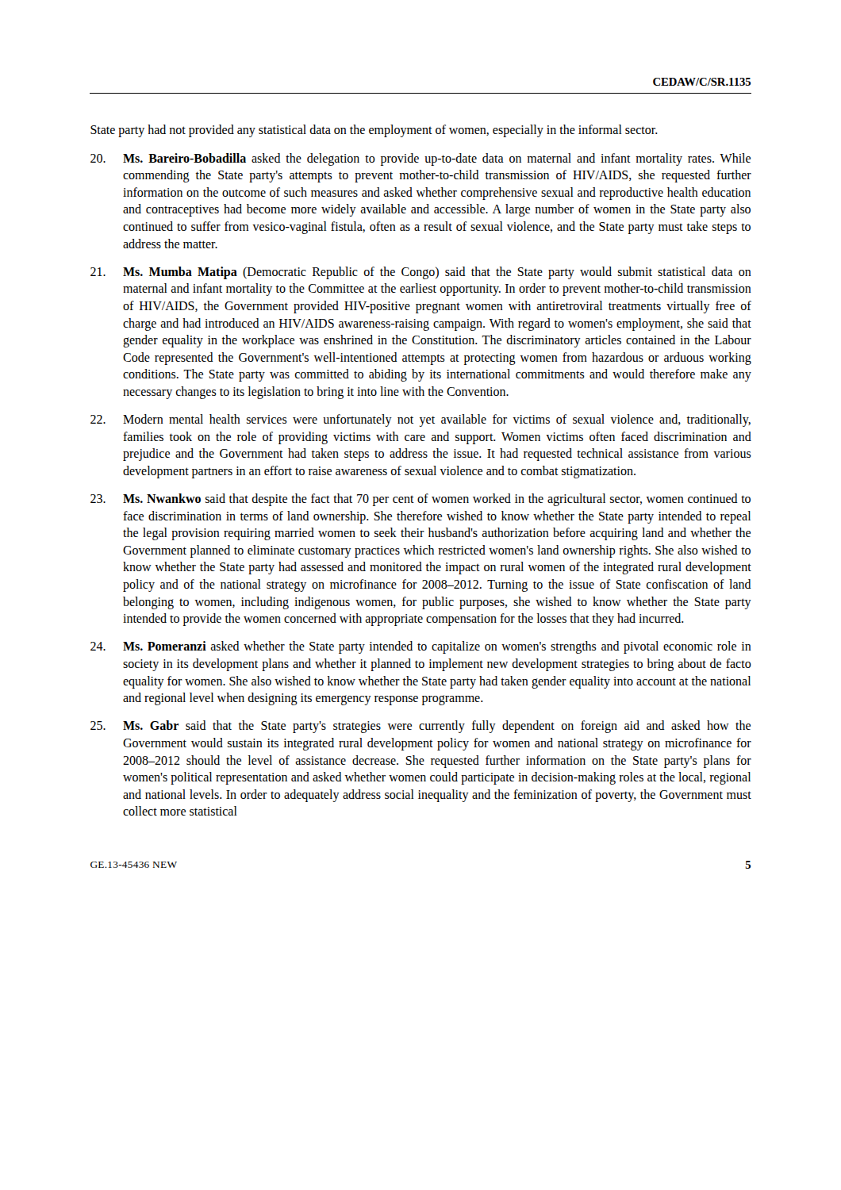CEDAW/C/SR.1135
State party had not provided any statistical data on the employment of women, especially in the informal sector.
20.
Ms. Bareiro-Bobadilla asked the delegation to provide up-to-date data on maternal and infant mortality rates. While commending the State party's attempts to prevent mother-to-child transmission of HIV/AIDS, she requested further information on the outcome of such measures and asked whether comprehensive sexual and reproductive health education and contraceptives had become more widely available and accessible. A large number of women in the State party also continued to suffer from vesico-vaginal fistula, often as a result of sexual violence, and the State party must take steps to address the matter.
21.
Ms. Mumba Matipa (Democratic Republic of the Congo) said that the State party would submit statistical data on maternal and infant mortality to the Committee at the earliest opportunity. In order to prevent mother-to-child transmission of HIV/AIDS, the Government provided HIV-positive pregnant women with antiretroviral treatments virtually free of charge and had introduced an HIV/AIDS awareness-raising campaign. With regard to women's employment, she said that gender equality in the workplace was enshrined in the Constitution. The discriminatory articles contained in the Labour Code represented the Government's well-intentioned attempts at protecting women from hazardous or arduous working conditions. The State party was committed to abiding by its international commitments and would therefore make any necessary changes to its legislation to bring it into line with the Convention.
22.
Modern mental health services were unfortunately not yet available for victims of sexual violence and, traditionally, families took on the role of providing victims with care and support. Women victims often faced discrimination and prejudice and the Government had taken steps to address the issue. It had requested technical assistance from various development partners in an effort to raise awareness of sexual violence and to combat stigmatization.
23.
Ms. Nwankwo said that despite the fact that 70 per cent of women worked in the agricultural sector, women continued to face discrimination in terms of land ownership. She therefore wished to know whether the State party intended to repeal the legal provision requiring married women to seek their husband's authorization before acquiring land and whether the Government planned to eliminate customary practices which restricted women's land ownership rights. She also wished to know whether the State party had assessed and monitored the impact on rural women of the integrated rural development policy and of the national strategy on microfinance for 2008–2012. Turning to the issue of State confiscation of land belonging to women, including indigenous women, for public purposes, she wished to know whether the State party intended to provide the women concerned with appropriate compensation for the losses that they had incurred.
24.
Ms. Pomeranzi asked whether the State party intended to capitalize on women's strengths and pivotal economic role in society in its development plans and whether it planned to implement new development strategies to bring about de facto equality for women. She also wished to know whether the State party had taken gender equality into account at the national and regional level when designing its emergency response programme.
25.
Ms. Gabr said that the State party's strategies were currently fully dependent on foreign aid and asked how the Government would sustain its integrated rural development policy for women and national strategy on microfinance for 2008–2012 should the level of assistance decrease. She requested further information on the State party's plans for women's political representation and asked whether women could participate in decision-making roles at the local, regional and national levels. In order to adequately address social inequality and the feminization of poverty, the Government must collect more statistical
GE.13-45436 NEW
5